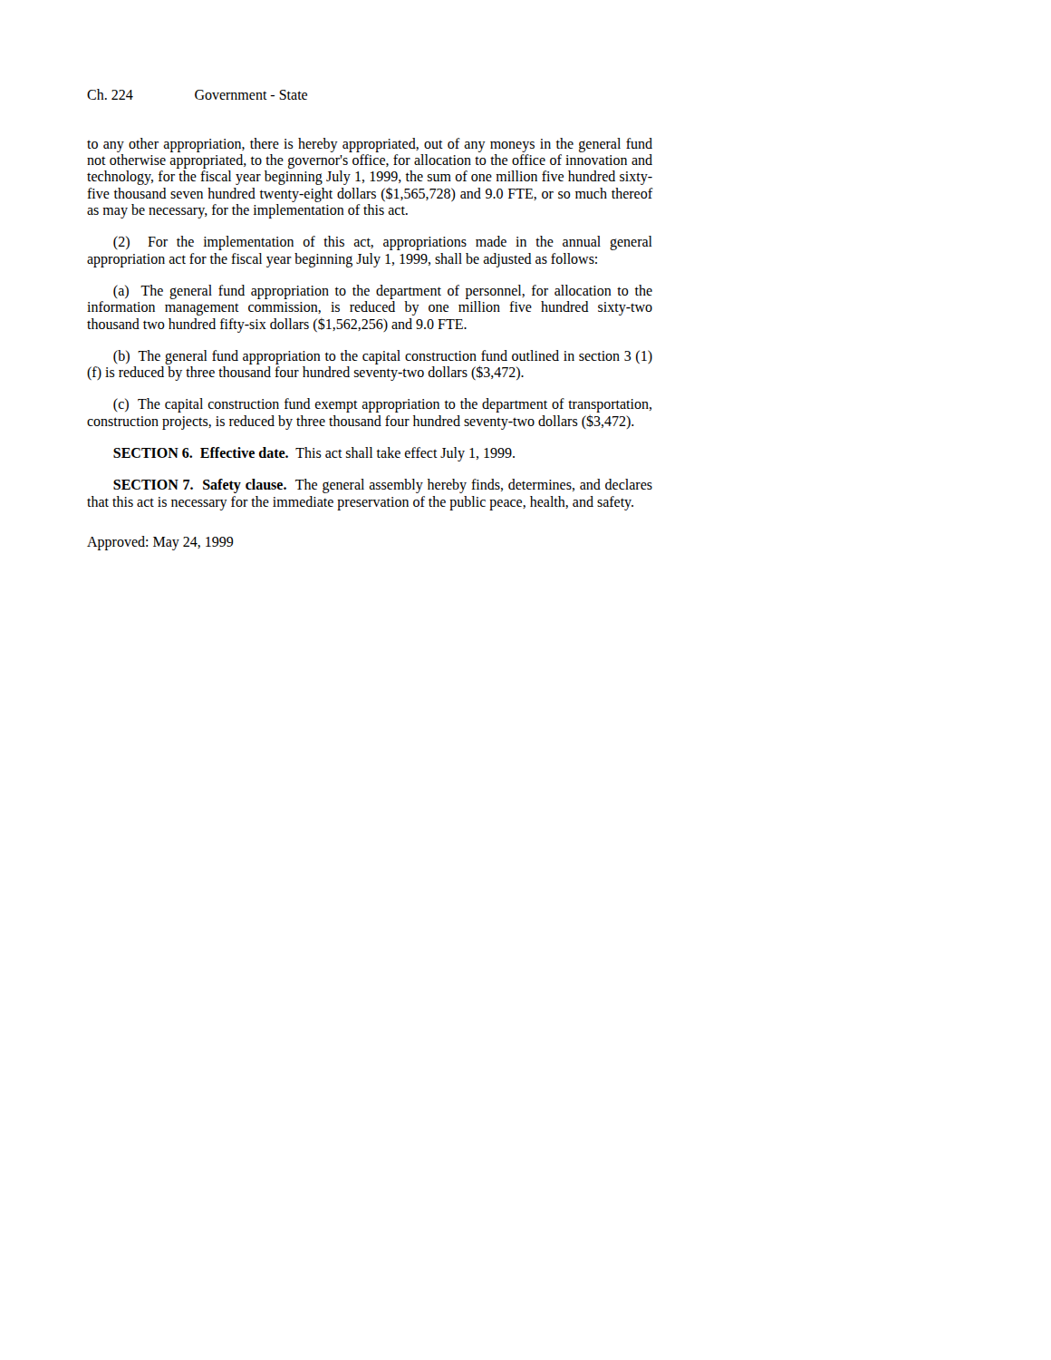Ch. 224 Government - State
to any other appropriation, there is hereby appropriated, out of any moneys in the general fund not otherwise appropriated, to the governor's office, for allocation to the office of innovation and technology, for the fiscal year beginning July 1, 1999, the sum of one million five hundred sixty-five thousand seven hundred twenty-eight dollars ($1,565,728) and 9.0 FTE, or so much thereof as may be necessary, for the implementation of this act.
(2) For the implementation of this act, appropriations made in the annual general appropriation act for the fiscal year beginning July 1, 1999, shall be adjusted as follows:
(a) The general fund appropriation to the department of personnel, for allocation to the information management commission, is reduced by one million five hundred sixty-two thousand two hundred fifty-six dollars ($1,562,256) and 9.0 FTE.
(b) The general fund appropriation to the capital construction fund outlined in section 3 (1) (f) is reduced by three thousand four hundred seventy-two dollars ($3,472).
(c) The capital construction fund exempt appropriation to the department of transportation, construction projects, is reduced by three thousand four hundred seventy-two dollars ($3,472).
SECTION 6. Effective date. This act shall take effect July 1, 1999.
SECTION 7. Safety clause. The general assembly hereby finds, determines, and declares that this act is necessary for the immediate preservation of the public peace, health, and safety.
Approved: May 24, 1999